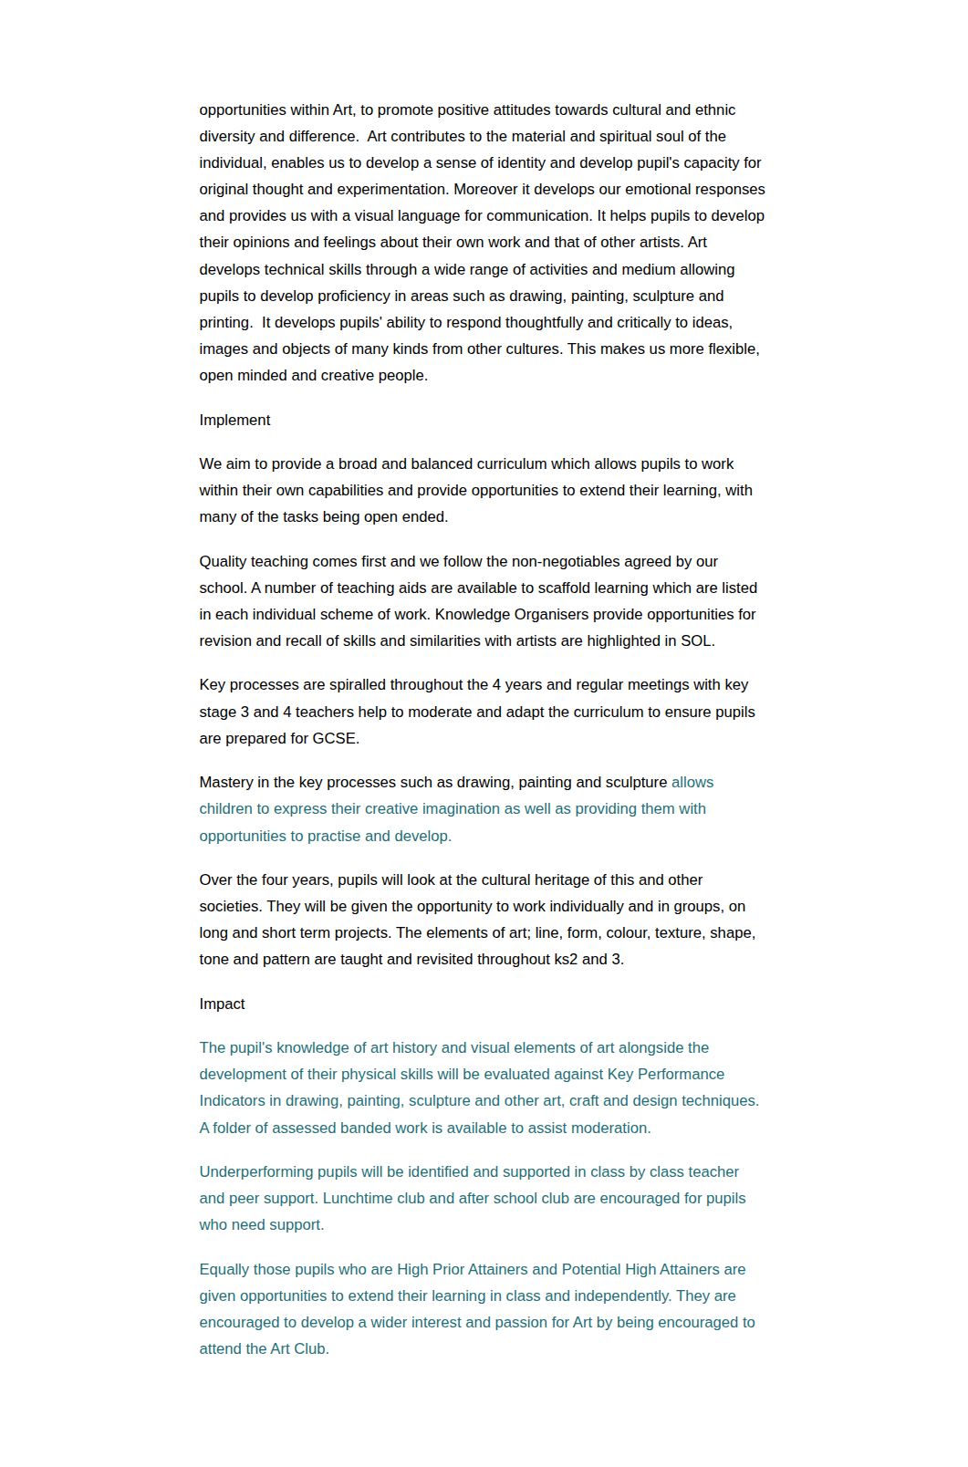opportunities within Art, to promote positive attitudes towards cultural and ethnic diversity and difference. Art contributes to the material and spiritual soul of the individual, enables us to develop a sense of identity and develop pupil's capacity for original thought and experimentation. Moreover it develops our emotional responses and provides us with a visual language for communication. It helps pupils to develop their opinions and feelings about their own work and that of other artists. Art develops technical skills through a wide range of activities and medium allowing pupils to develop proficiency in areas such as drawing, painting, sculpture and printing. It develops pupils' ability to respond thoughtfully and critically to ideas, images and objects of many kinds from other cultures. This makes us more flexible, open minded and creative people.
Implement
We aim to provide a broad and balanced curriculum which allows pupils to work within their own capabilities and provide opportunities to extend their learning, with many of the tasks being open ended.
Quality teaching comes first and we follow the non-negotiables agreed by our school. A number of teaching aids are available to scaffold learning which are listed in each individual scheme of work. Knowledge Organisers provide opportunities for revision and recall of skills and similarities with artists are highlighted in SOL.
Key processes are spiralled throughout the 4 years and regular meetings with key stage 3 and 4 teachers help to moderate and adapt the curriculum to ensure pupils are prepared for GCSE.
Mastery in the key processes such as drawing, painting and sculpture allows children to express their creative imagination as well as providing them with opportunities to practise and develop.
Over the four years, pupils will look at the cultural heritage of this and other societies. They will be given the opportunity to work individually and in groups, on long and short term projects. The elements of art; line, form, colour, texture, shape, tone and pattern are taught and revisited throughout ks2 and 3.
Impact
The pupil's knowledge of art history and visual elements of art alongside the development of their physical skills will be evaluated against Key Performance Indicators in drawing, painting, sculpture and other art, craft and design techniques. A folder of assessed banded work is available to assist moderation.
Underperforming pupils will be identified and supported in class by class teacher and peer support. Lunchtime club and after school club are encouraged for pupils who need support.
Equally those pupils who are High Prior Attainers and Potential High Attainers are given opportunities to extend their learning in class and independently. They are encouraged to develop a wider interest and passion for Art by being encouraged to attend the Art Club.